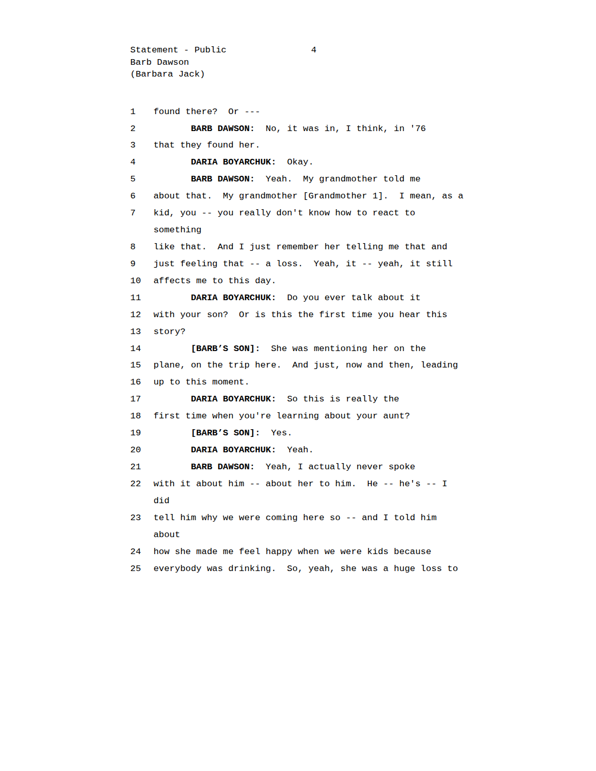Statement - Public4 Barb Dawson (Barbara Jack)
| 1 | found there? Or --- |
| 2 | BARB DAWSON: No, it was in, I think, in '76 |
| 3 | that they found her. |
| 4 | DARIA BOYARCHUK: Okay. |
| 5 | BARB DAWSON: Yeah. My grandmother told me |
| 6 | about that. My grandmother [Grandmother 1]. I mean, as a |
| 7 | kid, you -- you really don't know how to react to something |
| 8 | like that. And I just remember her telling me that and |
| 9 | just feeling that -- a loss. Yeah, it -- yeah, it still |
| 10 | affects me to this day. |
| 11 | DARIA BOYARCHUK: Do you ever talk about it |
| 12 | with your son? Or is this the first time you hear this |
| 13 | story? |
| 14 | [BARB’S SON]: She was mentioning her on the |
| 15 | plane, on the trip here. And just, now and then, leading |
| 16 | up to this moment. |
| 17 | DARIA BOYARCHUK: So this is really the |
| 18 | first time when you're learning about your aunt? |
| 19 | [BARB’S SON]: Yes. |
| 20 | DARIA BOYARCHUK: Yeah. |
| 21 | BARB DAWSON: Yeah, I actually never spoke |
| 22 | with it about him -- about her to him. He -- he's -- I did |
| 23 | tell him why we were coming here so -- and I told him about |
| 24 | how she made me feel happy when we were kids because |
| 25 | everybody was drinking. So, yeah, she was a huge loss to |